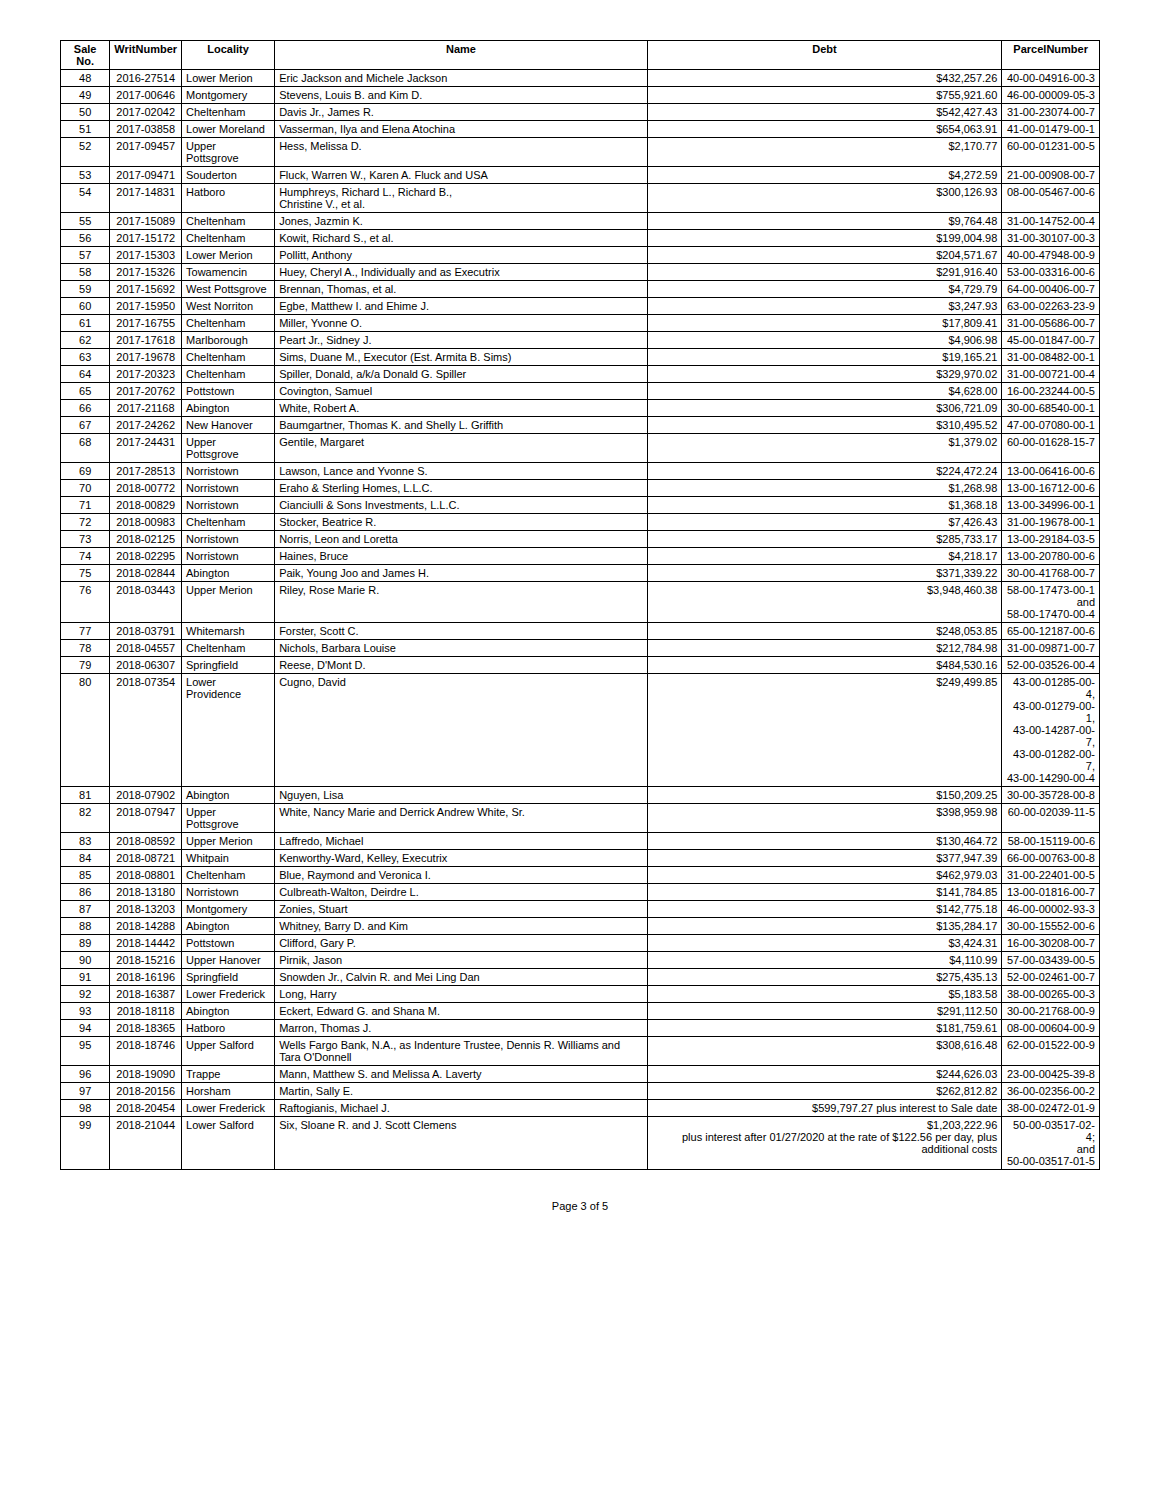| Sale No. | WritNumber | Locality | Name | Debt | ParcelNumber |
| --- | --- | --- | --- | --- | --- |
| 48 | 2016-27514 | Lower Merion | Eric Jackson and Michele Jackson | $432,257.26 | 40-00-04916-00-3 |
| 49 | 2017-00646 | Montgomery | Stevens, Louis B. and Kim D. | $755,921.60 | 46-00-00009-05-3 |
| 50 | 2017-02042 | Cheltenham | Davis Jr., James R. | $542,427.43 | 31-00-23074-00-7 |
| 51 | 2017-03858 | Lower Moreland | Vasserman, Ilya and Elena Atochina | $654,063.91 | 41-00-01479-00-1 |
| 52 | 2017-09457 | Upper Pottsgrove | Hess, Melissa D. | $2,170.77 | 60-00-01231-00-5 |
| 53 | 2017-09471 | Souderton | Fluck, Warren W., Karen A. Fluck and USA | $4,272.59 | 21-00-00908-00-7 |
| 54 | 2017-14831 | Hatboro | Humphreys, Richard L., Richard B., Christine V., et al. | $300,126.93 | 08-00-05467-00-6 |
| 55 | 2017-15089 | Cheltenham | Jones, Jazmin K. | $9,764.48 | 31-00-14752-00-4 |
| 56 | 2017-15172 | Cheltenham | Kowit, Richard S., et al. | $199,004.98 | 31-00-30107-00-3 |
| 57 | 2017-15303 | Lower Merion | Pollitt, Anthony | $204,571.67 | 40-00-47948-00-9 |
| 58 | 2017-15326 | Towamencin | Huey, Cheryl A., Individually and as Executrix | $291,916.40 | 53-00-03316-00-6 |
| 59 | 2017-15692 | West Pottsgrove | Brennan, Thomas, et al. | $4,729.79 | 64-00-00406-00-7 |
| 60 | 2017-15950 | West Norriton | Egbe, Matthew I. and Ehime J. | $3,247.93 | 63-00-02263-23-9 |
| 61 | 2017-16755 | Cheltenham | Miller, Yvonne O. | $17,809.41 | 31-00-05686-00-7 |
| 62 | 2017-17618 | Marlborough | Peart Jr., Sidney J. | $4,906.98 | 45-00-01847-00-7 |
| 63 | 2017-19678 | Cheltenham | Sims, Duane M., Executor (Est. Armita B. Sims) | $19,165.21 | 31-00-08482-00-1 |
| 64 | 2017-20323 | Cheltenham | Spiller, Donald, a/k/a Donald G. Spiller | $329,970.02 | 31-00-00721-00-4 |
| 65 | 2017-20762 | Pottstown | Covington, Samuel | $4,628.00 | 16-00-23244-00-5 |
| 66 | 2017-21168 | Abington | White, Robert A. | $306,721.09 | 30-00-68540-00-1 |
| 67 | 2017-24262 | New Hanover | Baumgartner, Thomas K. and Shelly L. Griffith | $310,495.52 | 47-00-07080-00-1 |
| 68 | 2017-24431 | Upper Pottsgrove | Gentile, Margaret | $1,379.02 | 60-00-01628-15-7 |
| 69 | 2017-28513 | Norristown | Lawson, Lance and Yvonne S. | $224,472.24 | 13-00-06416-00-6 |
| 70 | 2018-00772 | Norristown | Eraho & Sterling Homes, L.L.C. | $1,268.98 | 13-00-16712-00-6 |
| 71 | 2018-00829 | Norristown | Cianciulli & Sons Investments, L.L.C. | $1,368.18 | 13-00-34996-00-1 |
| 72 | 2018-00983 | Cheltenham | Stocker, Beatrice R. | $7,426.43 | 31-00-19678-00-1 |
| 73 | 2018-02125 | Norristown | Norris, Leon and Loretta | $285,733.17 | 13-00-29184-03-5 |
| 74 | 2018-02295 | Norristown | Haines, Bruce | $4,218.17 | 13-00-20780-00-6 |
| 75 | 2018-02844 | Abington | Paik, Young Joo and James H. | $371,339.22 | 30-00-41768-00-7 |
| 76 | 2018-03443 | Upper Merion | Riley, Rose Marie R. | $3,948,460.38 | 58-00-17473-00-1 and 58-00-17470-00-4 |
| 77 | 2018-03791 | Whitemarsh | Forster, Scott C. | $248,053.85 | 65-00-12187-00-6 |
| 78 | 2018-04557 | Cheltenham | Nichols, Barbara Louise | $212,784.98 | 31-00-09871-00-7 |
| 79 | 2018-06307 | Springfield | Reese, D'Mont D. | $484,530.16 | 52-00-03526-00-4 |
| 80 | 2018-07354 | Lower Providence | Cugno, David | $249,499.85 | 43-00-01285-00-4, 43-00-01279-00-1, 43-00-14287-00-7, 43-00-01282-00-7, 43-00-14290-00-4 |
| 81 | 2018-07902 | Abington | Nguyen, Lisa | $150,209.25 | 30-00-35728-00-8 |
| 82 | 2018-07947 | Upper Pottsgrove | White, Nancy Marie and Derrick Andrew White, Sr. | $398,959.98 | 60-00-02039-11-5 |
| 83 | 2018-08592 | Upper Merion | Laffredo, Michael | $130,464.72 | 58-00-15119-00-6 |
| 84 | 2018-08721 | Whitpain | Kenworthy-Ward, Kelley, Executrix | $377,947.39 | 66-00-00763-00-8 |
| 85 | 2018-08801 | Cheltenham | Blue, Raymond and Veronica I. | $462,979.03 | 31-00-22401-00-5 |
| 86 | 2018-13180 | Norristown | Culbreath-Walton, Deirdre L. | $141,784.85 | 13-00-01816-00-7 |
| 87 | 2018-13203 | Montgomery | Zonies, Stuart | $142,775.18 | 46-00-00002-93-3 |
| 88 | 2018-14288 | Abington | Whitney, Barry D. and Kim | $135,284.17 | 30-00-15552-00-6 |
| 89 | 2018-14442 | Pottstown | Clifford, Gary P. | $3,424.31 | 16-00-30208-00-7 |
| 90 | 2018-15216 | Upper Hanover | Pirnik, Jason | $4,110.99 | 57-00-03439-00-5 |
| 91 | 2018-16196 | Springfield | Snowden Jr., Calvin R. and Mei Ling Dan | $275,435.13 | 52-00-02461-00-7 |
| 92 | 2018-16387 | Lower Frederick | Long, Harry | $5,183.58 | 38-00-00265-00-3 |
| 93 | 2018-18118 | Abington | Eckert, Edward G. and Shana M. | $291,112.50 | 30-00-21768-00-9 |
| 94 | 2018-18365 | Hatboro | Marron, Thomas J. | $181,759.61 | 08-00-00604-00-9 |
| 95 | 2018-18746 | Upper Salford | Wells Fargo Bank, N.A., as Indenture Trustee, Dennis R. Williams and Tara O'Donnell | $308,616.48 | 62-00-01522-00-9 |
| 96 | 2018-19090 | Trappe | Mann, Matthew S. and Melissa A. Laverty | $244,626.03 | 23-00-00425-39-8 |
| 97 | 2018-20156 | Horsham | Martin, Sally E. | $262,812.82 | 36-00-02356-00-2 |
| 98 | 2018-20454 | Lower Frederick | Raftogianis, Michael J. | $599,797.27 plus interest to Sale date | 38-00-02472-01-9 |
| 99 | 2018-21044 | Lower Salford | Six, Sloane R. and J. Scott Clemens | $1,203,222.96 plus interest after 01/27/2020 at the rate of $122.56 per day, plus additional costs | 50-00-03517-02-4; and 50-00-03517-01-5 |
Page 3 of 5